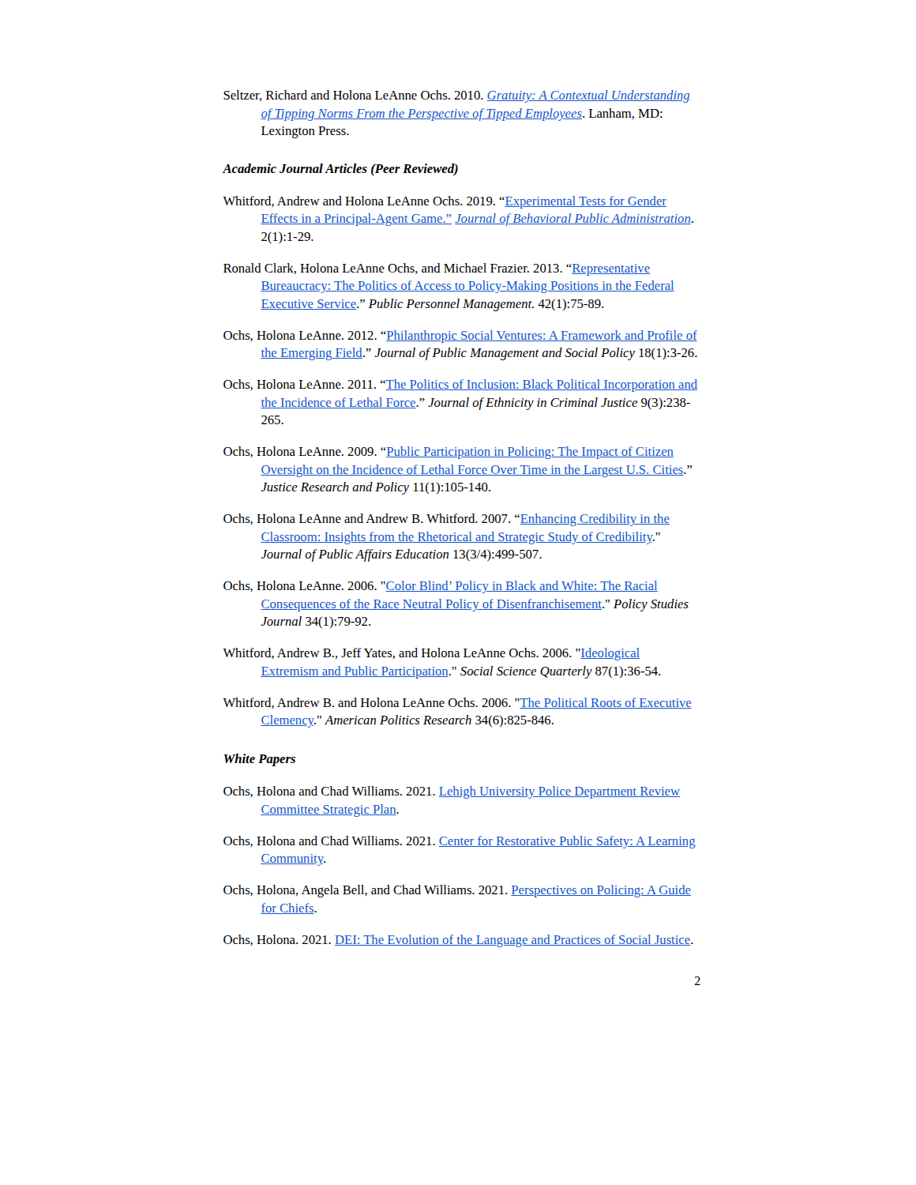Seltzer, Richard and Holona LeAnne Ochs. 2010. Gratuity: A Contextual Understanding of Tipping Norms From the Perspective of Tipped Employees. Lanham, MD: Lexington Press.
Academic Journal Articles (Peer Reviewed)
Whitford, Andrew and Holona LeAnne Ochs. 2019. “Experimental Tests for Gender Effects in a Principal-Agent Game.” Journal of Behavioral Public Administration. 2(1):1-29.
Ronald Clark, Holona LeAnne Ochs, and Michael Frazier. 2013. “Representative Bureaucracy: The Politics of Access to Policy-Making Positions in the Federal Executive Service.” Public Personnel Management. 42(1):75-89.
Ochs, Holona LeAnne. 2012. “Philanthropic Social Ventures: A Framework and Profile of the Emerging Field.” Journal of Public Management and Social Policy 18(1):3-26.
Ochs, Holona LeAnne. 2011. “The Politics of Inclusion: Black Political Incorporation and the Incidence of Lethal Force.” Journal of Ethnicity in Criminal Justice 9(3):238-265.
Ochs, Holona LeAnne. 2009. “Public Participation in Policing: The Impact of Citizen Oversight on the Incidence of Lethal Force Over Time in the Largest U.S. Cities.” Justice Research and Policy 11(1):105-140.
Ochs, Holona LeAnne and Andrew B. Whitford. 2007. “Enhancing Credibility in the Classroom: Insights from the Rhetorical and Strategic Study of Credibility." Journal of Public Affairs Education 13(3/4):499-507.
Ochs, Holona LeAnne. 2006. "Color Blind’ Policy in Black and White: The Racial Consequences of the Race Neutral Policy of Disenfranchisement." Policy Studies Journal 34(1):79-92.
Whitford, Andrew B., Jeff Yates, and Holona LeAnne Ochs. 2006. "Ideological Extremism and Public Participation." Social Science Quarterly 87(1):36-54.
Whitford, Andrew B. and Holona LeAnne Ochs. 2006. "The Political Roots of Executive Clemency." American Politics Research 34(6):825-846.
White Papers
Ochs, Holona and Chad Williams. 2021. Lehigh University Police Department Review Committee Strategic Plan.
Ochs, Holona and Chad Williams. 2021. Center for Restorative Public Safety: A Learning Community.
Ochs, Holona, Angela Bell, and Chad Williams. 2021. Perspectives on Policing: A Guide for Chiefs.
Ochs, Holona. 2021. DEI: The Evolution of the Language and Practices of Social Justice.
2